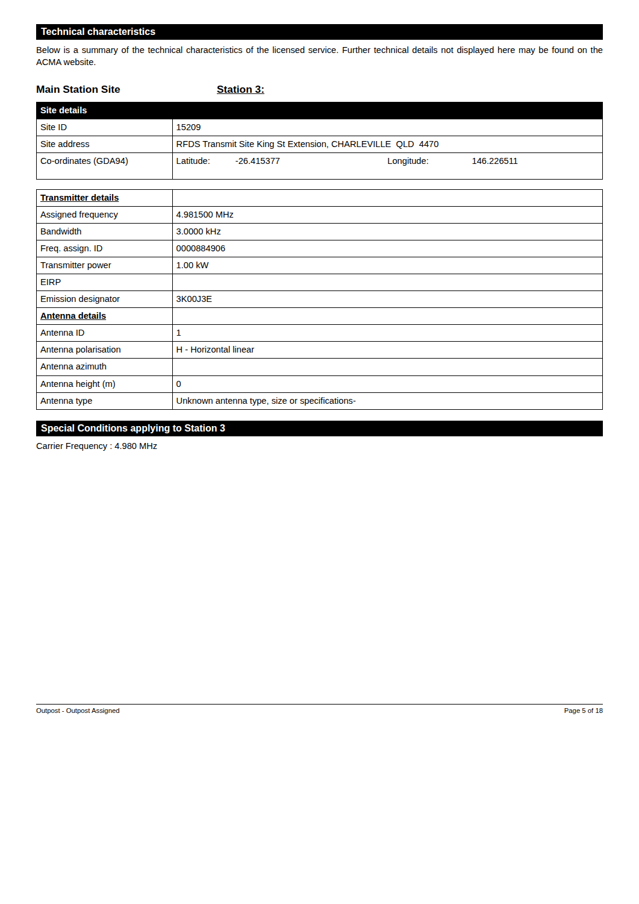Technical characteristics
Below is a summary of the technical characteristics of the licensed service. Further technical details not displayed here may be found on the ACMA website.
Main Station Site
Station 3:
| Site details |
| Site ID | 15209 |
| Site address | RFDS Transmit Site King St Extension, CHARLEVILLE QLD 4470 |
| Co-ordinates (GDA94) | / Latitude: / -26.415377 / Longitude: / 146.226511 / |
| Transmitter details | |
| Assigned frequency | 4.981500 MHz |
| Bandwidth | 3.0000 kHz |
| Freq. assign. ID | 0000884906 |
| Transmitter power | 1.00 kW |
| EIRP | |
| Emission designator | 3K00J3E |
| Antenna details | |
| Antenna ID | 1 |
| Antenna polarisation | H - Horizontal linear |
| Antenna azimuth | |
| Antenna height (m) | 0 |
| Antenna type | Unknown antenna type, size or specifications- |
Special Conditions applying to Station 3
Carrier Frequency : 4.980 MHz
Outpost - Outpost Assigned Page 5 of 18